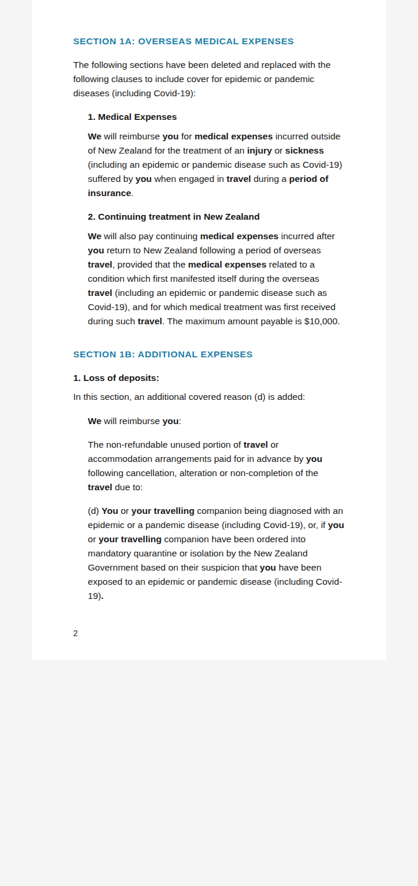Section 1A: Overseas Medical Expenses
The following sections have been deleted and replaced with the following clauses to include cover for epidemic or pandemic diseases (including Covid-19):
1. Medical Expenses
We will reimburse you for medical expenses incurred outside of New Zealand for the treatment of an injury or sickness (including an epidemic or pandemic disease such as Covid-19) suffered by you when engaged in travel during a period of insurance.
2. Continuing treatment in New Zealand
We will also pay continuing medical expenses incurred after you return to New Zealand following a period of overseas travel, provided that the medical expenses related to a condition which first manifested itself during the overseas travel (including an epidemic or pandemic disease such as Covid-19), and for which medical treatment was first received during such travel. The maximum amount payable is $10,000.
Section 1B: Additional Expenses
1. Loss of deposits:
In this section, an additional covered reason (d) is added:
We will reimburse you:
The non-refundable unused portion of travel or accommodation arrangements paid for in advance by you following cancellation, alteration or non-completion of the travel due to:
(d) You or your travelling companion being diagnosed with an epidemic or a pandemic disease (including Covid-19), or, if you or your travelling companion have been ordered into mandatory quarantine or isolation by the New Zealand Government based on their suspicion that you have been exposed to an epidemic or pandemic disease (including Covid-19).
2